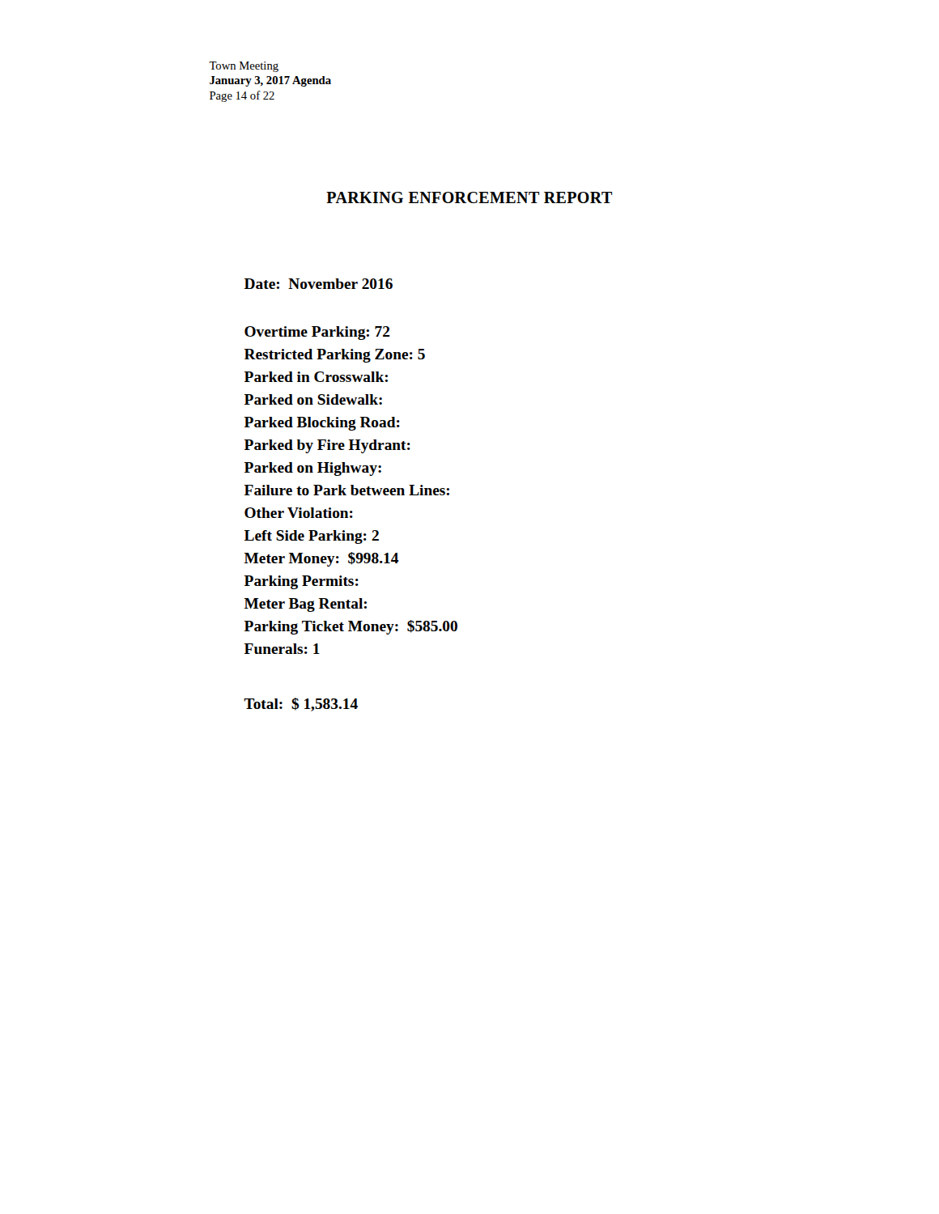Town Meeting
January 3, 2017 Agenda
Page 14 of 22
PARKING ENFORCEMENT REPORT
Date: November 2016
Overtime Parking: 72
Restricted Parking Zone: 5
Parked in Crosswalk:
Parked on Sidewalk:
Parked Blocking Road:
Parked by Fire Hydrant:
Parked on Highway:
Failure to Park between Lines:
Other Violation:
Left Side Parking: 2
Meter Money: $998.14
Parking Permits:
Meter Bag Rental:
Parking Ticket Money: $585.00
Funerals: 1
Total: $ 1,583.14